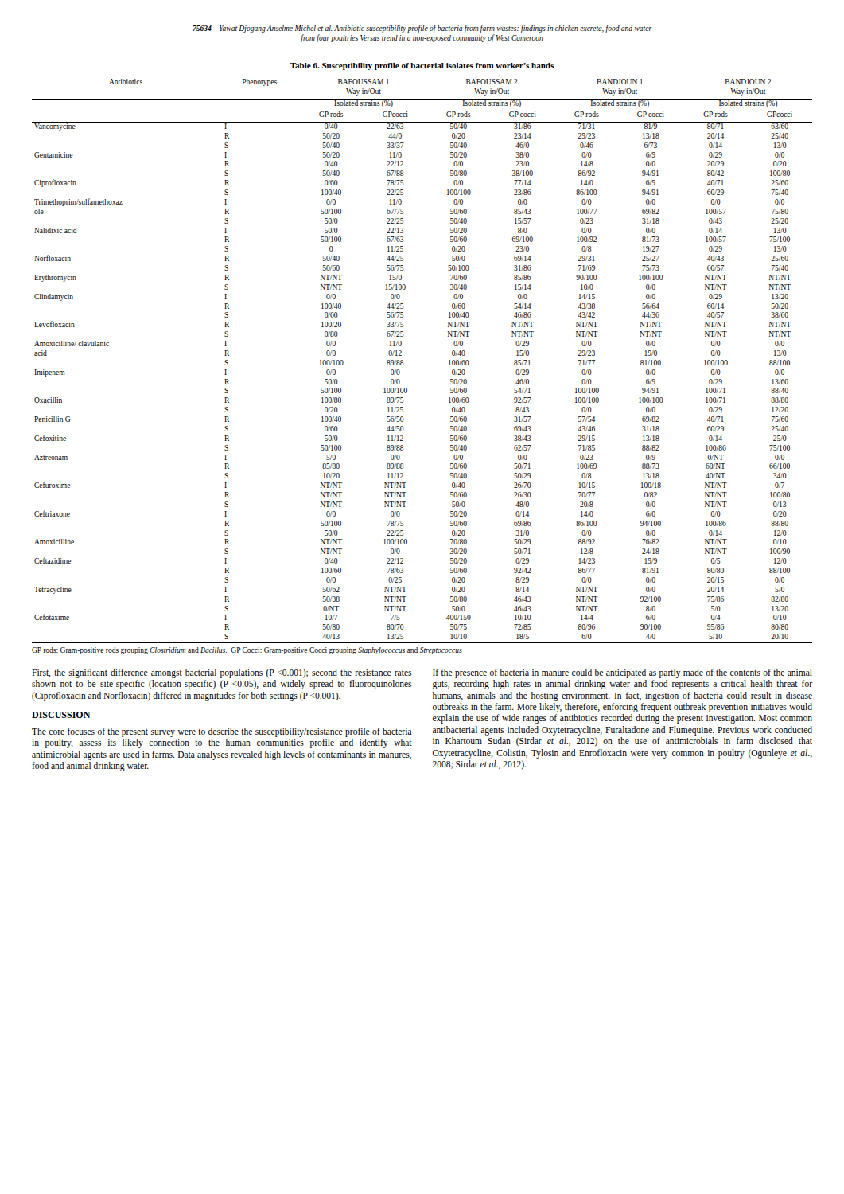75634 Yawat Djogang Anselme Michel et al. Antibiotic susceptibility profile of bacteria from farm wastes: findings in chicken excreta, food and water
from four poultries Versus trend in a non-exposed community of West Cameroon
Table 6. Susceptibility profile of bacterial isolates from worker’s hands
| Antibiotics | Phenotypes | BAFOUSSAM 1 Way in/Out | BAFOUSSAM 2 Way in/Out | BANDJOUN 1 Way in/Out | BANDJOUN 2 Way in/Out |
| --- | --- | --- | --- | --- | --- |
| | | Isolated strains (%) | Isolated strains (%) | Isolated strains (%) | Isolated strains (%) |
| | | GP rods | GPcocci | GP rods | GP cocci | GP rods | GP cocci | GP rods | GPcocci |
| Vancomycine | I | 0/40 | 22/63 | 50/40 | 31/86 | 71/31 | 81/9 | 80/71 | 63/60 |
| | R | 50/20 | 44/0 | 0/20 | 23/14 | 29/23 | 13/18 | 20/14 | 25/40 |
| | S | 50/40 | 33/37 | 50/40 | 46/0 | 0/46 | 6/73 | 0/14 | 13/0 |
| Gentamicine | I | 50/20 | 11/0 | 50/20 | 38/0 | 0/0 | 6/9 | 0/29 | 0/0 |
| | R | 0/40 | 22/12 | 0/0 | 23/0 | 14/8 | 0/0 | 20/29 | 0/20 |
| | S | 50/40 | 67/88 | 50/80 | 38/100 | 86/92 | 94/91 | 80/42 | 100/80 |
| Ciprofloxacin | R | 0/60 | 78/75 | 0/0 | 77/14 | 14/0 | 6/9 | 40/71 | 25/60 |
| | S | 100/40 | 22/25 | 100/100 | 23/86 | 86/100 | 94/91 | 60/29 | 75/40 |
| Trimethoprim/sulfamethoxaz | I | 0/0 | 11/0 | 0/0 | 0/0 | 0/0 | 0/0 | 0/0 | 0/0 |
| ole | R | 50/100 | 67/75 | 50/60 | 85/43 | 100/77 | 69/82 | 100/57 | 75/80 |
| | S | 50/0 | 22/25 | 50/40 | 15/57 | 0/23 | 31/18 | 0/43 | 25/20 |
| Nalidixic acid | I | 50/0 | 22/13 | 50/20 | 8/0 | 0/0 | 0/0 | 0/14 | 13/0 |
| | R | 50/100 | 67/63 | 50/60 | 69/100 | 100/92 | 81/73 | 100/57 | 75/100 |
| | S | 0 | 11/25 | 0/20 | 23/0 | 0/8 | 19/27 | 0/29 | 13/0 |
| Norfloxacin | R | 50/40 | 44/25 | 50/0 | 69/14 | 29/31 | 25/27 | 40/43 | 25/60 |
| | S | 50/60 | 56/75 | 50/100 | 31/86 | 71/69 | 75/73 | 60/57 | 75/40 |
| Erythromycin | R | NT/NT | 15/0 | 70/60 | 85/86 | 90/100 | 100/100 | NT/NT | NT/NT |
| | S | NT/NT | 15/100 | 30/40 | 15/14 | 10/0 | 0/0 | NT/NT | NT/NT |
| Clindamycin | I | 0/0 | 0/0 | 0/0 | 0/0 | 14/15 | 0/0 | 0/29 | 13/20 |
| | R | 100/40 | 44/25 | 0/60 | 54/14 | 43/38 | 56/64 | 60/14 | 50/20 |
| | S | 0/60 | 56/75 | 100/40 | 46/86 | 43/42 | 44/36 | 40/57 | 38/60 |
| Levofloxacin | R | 100/20 | 33/75 | NT/NT | NT/NT | NT/NT | NT/NT | NT/NT | NT/NT |
| | S | 0/80 | 67/25 | NT/NT | NT/NT | NT/NT | NT/NT | NT/NT | NT/NT |
| Amoxicilline/ clavulanic | I | 0/0 | 11/0 | 0/0 | 0/29 | 0/0 | 0/0 | 0/0 | 0/0 |
| acid | R | 0/0 | 0/12 | 0/40 | 15/0 | 29/23 | 19/0 | 0/0 | 13/0 |
| | S | 100/100 | 89/88 | 100/60 | 85/71 | 71/77 | 81/100 | 100/100 | 88/100 |
| Imipenem | I | 0/0 | 0/0 | 0/20 | 0/29 | 0/0 | 0/0 | 0/0 | 0/0 |
| | R | 50/0 | 0/0 | 50/20 | 46/0 | 0/0 | 6/9 | 0/29 | 13/60 |
| | S | 50/100 | 100/100 | 50/60 | 54/71 | 100/100 | 94/91 | 100/71 | 88/40 |
| Oxacillin | R | 100/80 | 89/75 | 100/60 | 92/57 | 100/100 | 100/100 | 100/71 | 88/80 |
| | S | 0/20 | 11/25 | 0/40 | 8/43 | 0/0 | 0/0 | 0/29 | 12/20 |
| Penicillin G | R | 100/40 | 56/50 | 50/60 | 31/57 | 57/54 | 69/82 | 40/71 | 75/60 |
| | S | 0/60 | 44/50 | 50/40 | 69/43 | 43/46 | 31/18 | 60/29 | 25/40 |
| Cefoxitine | R | 50/0 | 11/12 | 50/60 | 38/43 | 29/15 | 13/18 | 0/14 | 25/0 |
| | S | 50/100 | 89/88 | 50/40 | 62/57 | 71/85 | 88/82 | 100/86 | 75/100 |
| Aztreonam | I | 5/0 | 0/0 | 0/0 | 0/0 | 0/23 | 0/9 | 0/NT | 0/0 |
| | R | 85/80 | 89/88 | 50/60 | 50/71 | 100/69 | 88/73 | 60/NT | 66/100 |
| | S | 10/20 | 11/12 | 50/40 | 50/29 | 0/8 | 13/18 | 40/NT | 34/0 |
| Cefuroxime | I | NT/NT | NT/NT | 0/40 | 26/70 | 10/15 | 100/18 | NT/NT | 0/7 |
| | R | NT/NT | NT/NT | 50/60 | 26/30 | 70/77 | 0/82 | NT/NT | 100/80 |
| | S | NT/NT | NT/NT | 50/0 | 48/0 | 20/8 | 0/0 | NT/NT | 0/13 |
| Ceftriaxone | I | 0/0 | 0/0 | 50/20 | 0/14 | 14/0 | 6/0 | 0/0 | 0/20 |
| | R | 50/100 | 78/75 | 50/60 | 69/86 | 86/100 | 94/100 | 100/86 | 88/80 |
| | S | 50/0 | 22/25 | 0/20 | 31/0 | 0/0 | 0/0 | 0/14 | 12/0 |
| Amoxicilline | R | NT/NT | 100/100 | 70/80 | 50/29 | 88/92 | 76/82 | NT/NT | 0/10 |
| | S | NT/NT | 0/0 | 30/20 | 50/71 | 12/8 | 24/18 | NT/NT | 100/90 |
| Ceftazidime | I | 0/40 | 22/12 | 50/20 | 0/29 | 14/23 | 19/9 | 0/5 | 12/0 |
| | R | 100/60 | 78/63 | 50/60 | 92/42 | 86/77 | 81/91 | 80/80 | 88/100 |
| | S | 0/0 | 0/25 | 0/20 | 8/29 | 0/0 | 0/0 | 20/15 | 0/0 |
| Tetracycline | I | 50/62 | NT/NT | 0/20 | 8/14 | NT/NT | 0/0 | 20/14 | 5/0 |
| | R | 50/38 | NT/NT | 50/80 | 46/43 | NT/NT | 92/100 | 75/86 | 82/80 |
| | S | 0/NT | NT/NT | 50/0 | 46/43 | NT/NT | 8/0 | 5/0 | 13/20 |
| Cefotaxime | I | 10/7 | 7/5 | 400/150 | 10/10 | 14/4 | 6/0 | 0/4 | 0/10 |
| | R | 50/80 | 80/70 | 50/75 | 72/85 | 80/96 | 90/100 | 95/86 | 80/80 |
| | S | 40/13 | 13/25 | 10/10 | 18/5 | 6/0 | 4/0 | 5/10 | 20/10 |
GP rods: Gram-positive rods grouping Clostridium and Bacillus. GP Cocci: Gram-positive Cocci grouping Staphylococcus and Streptococcus
First, the significant difference amongst bacterial populations (P <0.001); second the resistance rates shown not to be site-specific (location-specific) (P <0.05), and widely spread to fluoroquinolones (Ciprofloxacin and Norfloxacin) differed in magnitudes for both settings (P <0.001).
DISCUSSION
The core focuses of the present survey were to describe the susceptibility/resistance profile of bacteria in poultry, assess its likely connection to the human communities profile and identify what antimicrobial agents are used in farms. Data analyses revealed high levels of contaminants in manures, food and animal drinking water.
If the presence of bacteria in manure could be anticipated as partly made of the contents of the animal guts, recording high rates in animal drinking water and food represents a critical health threat for humans, animals and the hosting environment. In fact, ingestion of bacteria could result in disease outbreaks in the farm. More likely, therefore, enforcing frequent outbreak prevention initiatives would explain the use of wide ranges of antibiotics recorded during the present investigation. Most common antibacterial agents included Oxytetracycline, Furaltadone and Flumequine. Previous work conducted in Khartoum Sudan (Sirdar et al., 2012) on the use of antimicrobials in farm disclosed that Oxytetracycline, Colistin, Tylosin and Enrofloxacin were very common in poultry (Ogunleye et al., 2008; Sirdar et al., 2012).